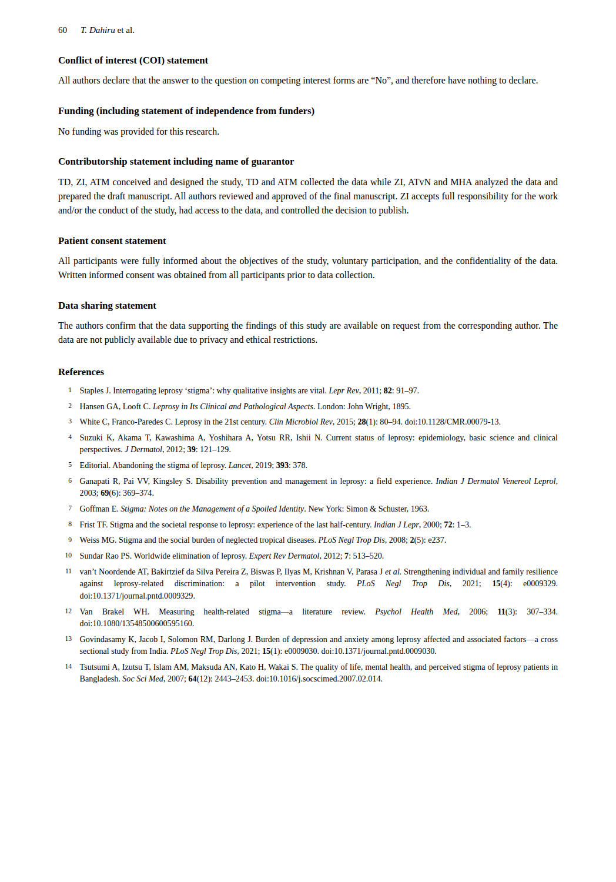60 T. Dahiru et al.
Conflict of interest (COI) statement
All authors declare that the answer to the question on competing interest forms are “No”, and therefore have nothing to declare.
Funding (including statement of independence from funders)
No funding was provided for this research.
Contributorship statement including name of guarantor
TD, ZI, ATM conceived and designed the study, TD and ATM collected the data while ZI, ATvN and MHA analyzed the data and prepared the draft manuscript. All authors reviewed and approved of the final manuscript. ZI accepts full responsibility for the work and/or the conduct of the study, had access to the data, and controlled the decision to publish.
Patient consent statement
All participants were fully informed about the objectives of the study, voluntary participation, and the confidentiality of the data. Written informed consent was obtained from all participants prior to data collection.
Data sharing statement
The authors confirm that the data supporting the findings of this study are available on request from the corresponding author. The data are not publicly available due to privacy and ethical restrictions.
References
Staples J. Interrogating leprosy ‘stigma’: why qualitative insights are vital. Lepr Rev, 2011; 82: 91–97.
Hansen GA, Looft C. Leprosy in Its Clinical and Pathological Aspects. London: John Wright, 1895.
White C, Franco-Paredes C. Leprosy in the 21st century. Clin Microbiol Rev, 2015; 28(1): 80–94. doi:10.1128/CMR.00079-13.
Suzuki K, Akama T, Kawashima A, Yoshihara A, Yotsu RR, Ishii N. Current status of leprosy: epidemiology, basic science and clinical perspectives. J Dermatol, 2012; 39: 121–129.
Editorial. Abandoning the stigma of leprosy. Lancet, 2019; 393: 378.
Ganapati R, Pai VV, Kingsley S. Disability prevention and management in leprosy: a field experience. Indian J Dermatol Venereol Leprol, 2003; 69(6): 369–374.
Goffman E. Stigma: Notes on the Management of a Spoiled Identity. New York: Simon & Schuster, 1963.
Frist TF. Stigma and the societal response to leprosy: experience of the last half-century. Indian J Lepr, 2000; 72: 1–3.
Weiss MG. Stigma and the social burden of neglected tropical diseases. PLoS Negl Trop Dis, 2008; 2(5): e237.
Sundar Rao PS. Worldwide elimination of leprosy. Expert Rev Dermatol, 2012; 7: 513–520.
van’t Noordende AT, Bakirtzief da Silva Pereira Z, Biswas P, Ilyas M, Krishnan V, Parasa J et al. Strengthening individual and family resilience against leprosy-related discrimination: a pilot intervention study. PLoS Negl Trop Dis, 2021; 15(4): e0009329. doi:10.1371/journal.pntd.0009329.
Van Brakel WH. Measuring health-related stigma—a literature review. Psychol Health Med, 2006; 11(3): 307–334. doi:10.1080/13548500600595160.
Govindasamy K, Jacob I, Solomon RM, Darlong J. Burden of depression and anxiety among leprosy affected and associated factors—a cross sectional study from India. PLoS Negl Trop Dis, 2021; 15(1): e0009030. doi:10.1371/journal.pntd.0009030.
Tsutsumi A, Izutsu T, Islam AM, Maksuda AN, Kato H, Wakai S. The quality of life, mental health, and perceived stigma of leprosy patients in Bangladesh. Soc Sci Med, 2007; 64(12): 2443–2453. doi:10.1016/j.socscimed.2007.02.014.